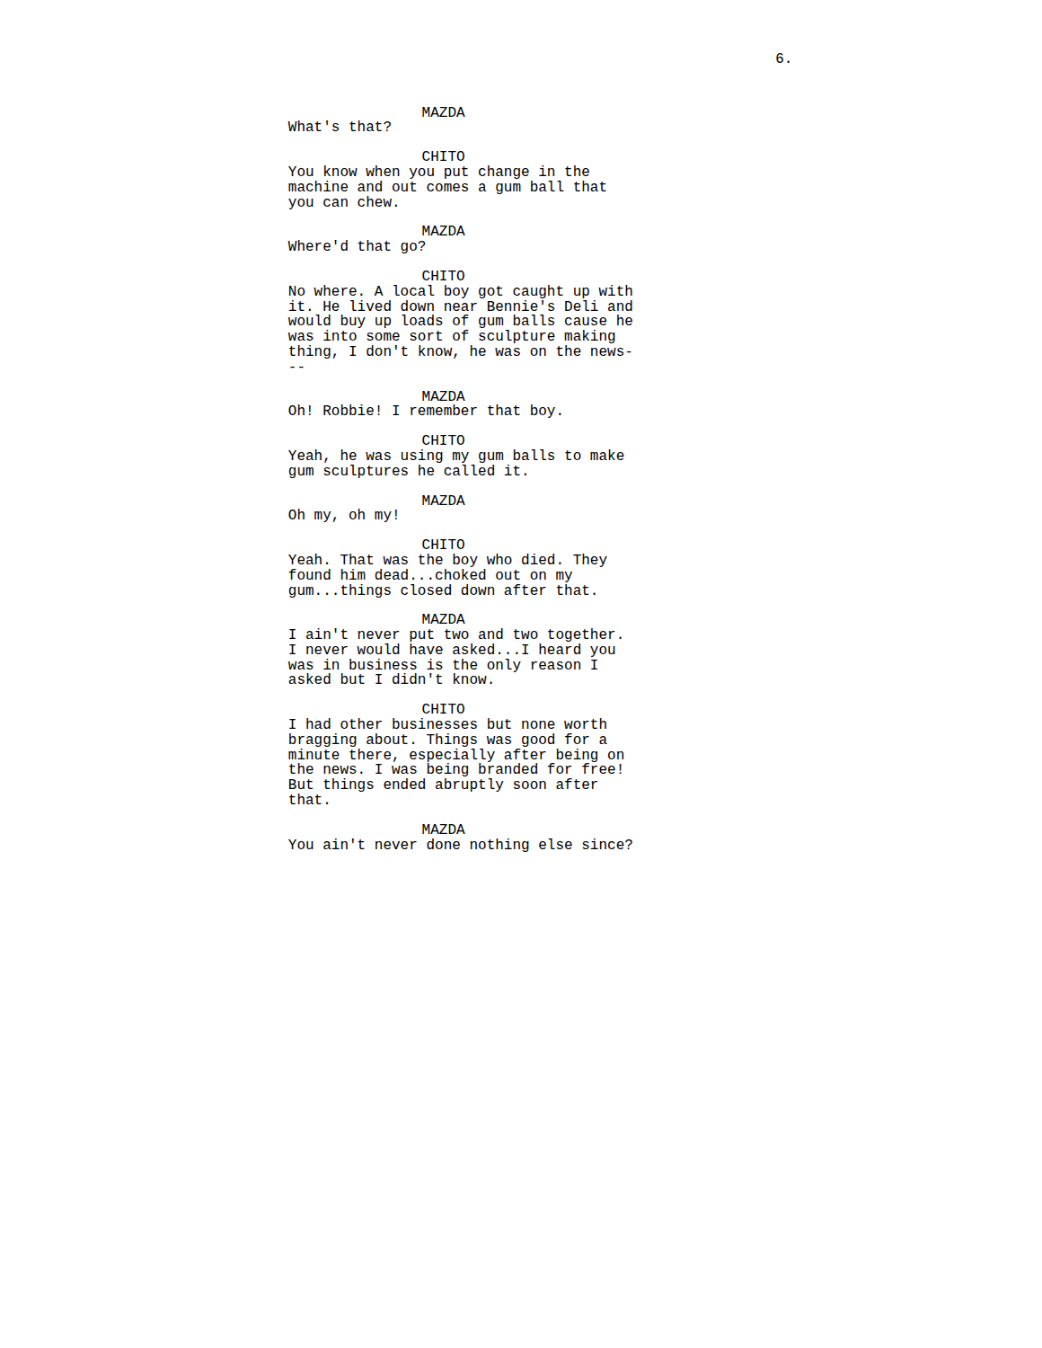6.
MAZDA
What's that?
CHITO
You know when you put change in the machine and out comes a gum ball that you can chew.
MAZDA
Where'd that go?
CHITO
No where. A local boy got caught up with it. He lived down near Bennie's Deli and would buy up loads of gum balls cause he was into some sort of sculpture making thing, I don't know, he was on the news---
MAZDA
Oh! Robbie! I remember that boy.
CHITO
Yeah, he was using my gum balls to make gum sculptures he called it.
MAZDA
Oh my, oh my!
CHITO
Yeah. That was the boy who died. They found him dead...choked out on my gum...things closed down after that.
MAZDA
I ain't never put two and two together. I never would have asked...I heard you was in business is the only reason I asked but I didn't know.
CHITO
I had other businesses but none worth bragging about. Things was good for a minute there, especially after being on the news. I was being branded for free! But things ended abruptly soon after that.
MAZDA
You ain't never done nothing else since?